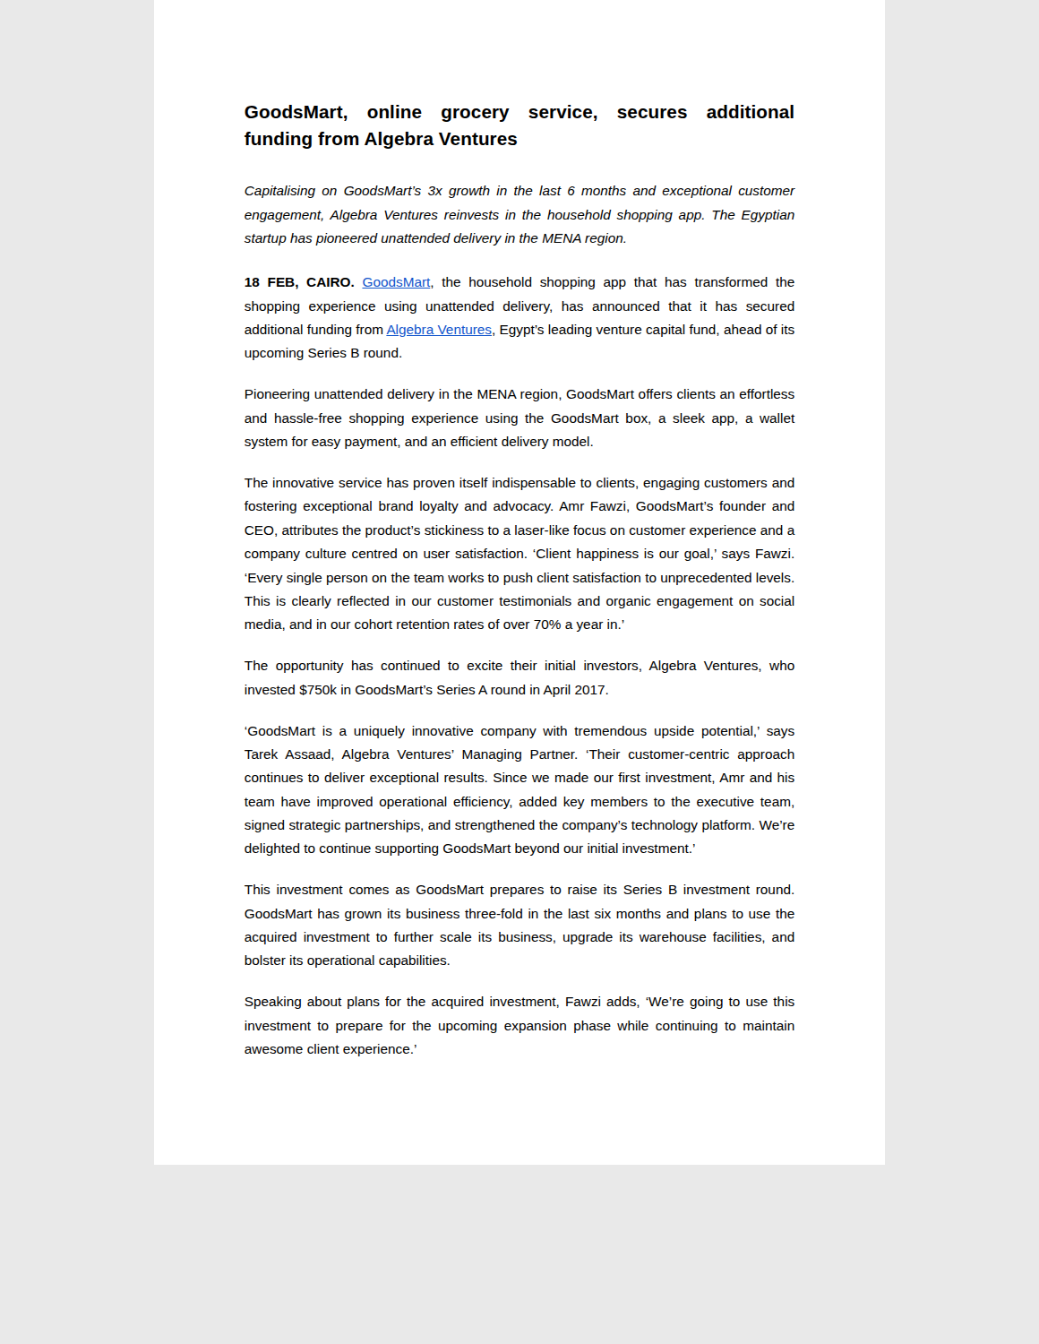GoodsMart, online grocery service, secures additional funding from Algebra Ventures
Capitalising on GoodsMart’s 3x growth in the last 6 months and exceptional customer engagement, Algebra Ventures reinvests in the household shopping app. The Egyptian startup has pioneered unattended delivery in the MENA region.
18 FEB, CAIRO. GoodsMart, the household shopping app that has transformed the shopping experience using unattended delivery, has announced that it has secured additional funding from Algebra Ventures, Egypt’s leading venture capital fund, ahead of its upcoming Series B round.
Pioneering unattended delivery in the MENA region, GoodsMart offers clients an effortless and hassle-free shopping experience using the GoodsMart box, a sleek app, a wallet system for easy payment, and an efficient delivery model.
The innovative service has proven itself indispensable to clients, engaging customers and fostering exceptional brand loyalty and advocacy. Amr Fawzi, GoodsMart’s founder and CEO, attributes the product’s stickiness to a laser-like focus on customer experience and a company culture centred on user satisfaction. ‘Client happiness is our goal,’ says Fawzi. ‘Every single person on the team works to push client satisfaction to unprecedented levels. This is clearly reflected in our customer testimonials and organic engagement on social media, and in our cohort retention rates of over 70% a year in.’
The opportunity has continued to excite their initial investors, Algebra Ventures, who invested $750k in GoodsMart’s Series A round in April 2017.
‘GoodsMart is a uniquely innovative company with tremendous upside potential,’ says Tarek Assaad, Algebra Ventures’ Managing Partner. ‘Their customer-centric approach continues to deliver exceptional results. Since we made our first investment, Amr and his team have improved operational efficiency, added key members to the executive team, signed strategic partnerships, and strengthened the company’s technology platform. We’re delighted to continue supporting GoodsMart beyond our initial investment.’
This investment comes as GoodsMart prepares to raise its Series B investment round. GoodsMart has grown its business three-fold in the last six months and plans to use the acquired investment to further scale its business, upgrade its warehouse facilities, and bolster its operational capabilities.
Speaking about plans for the acquired investment, Fawzi adds, ‘We’re going to use this investment to prepare for the upcoming expansion phase while continuing to maintain awesome client experience.’